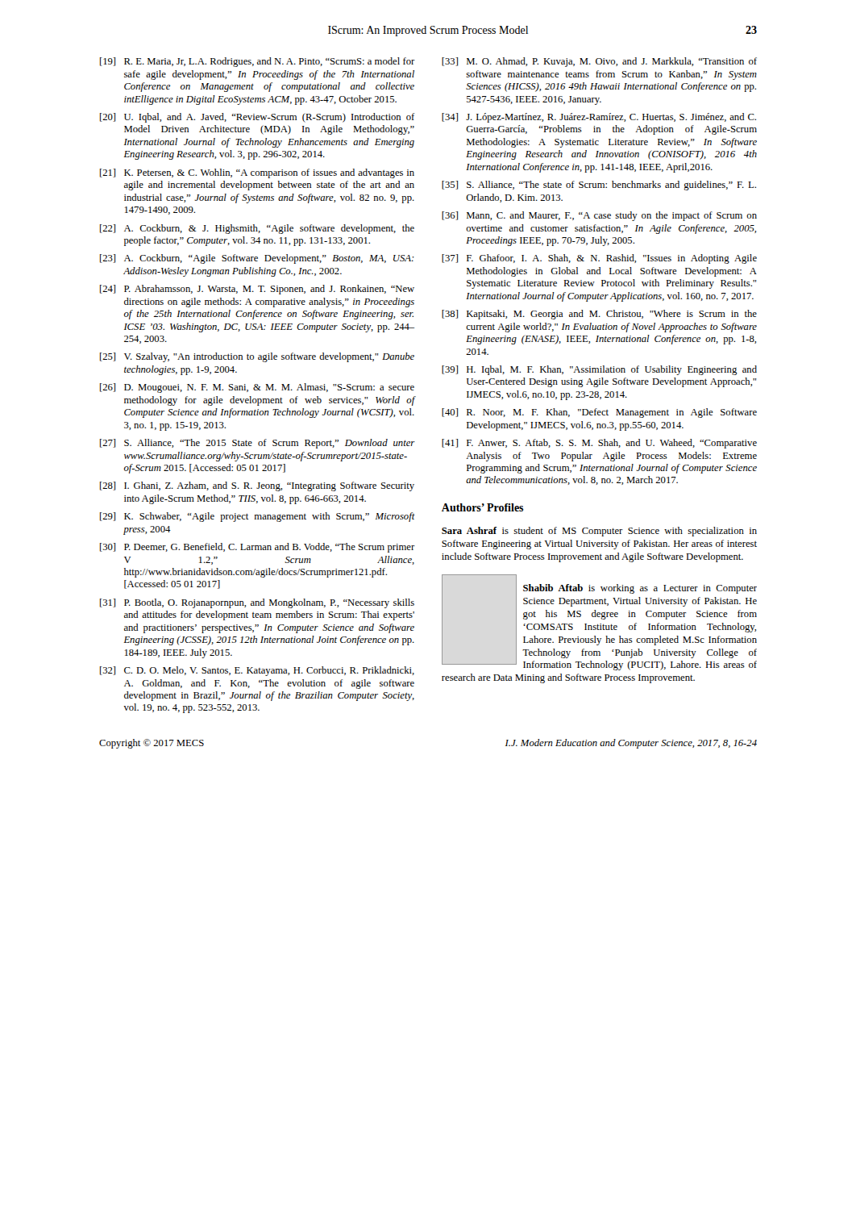IScrum: An Improved Scrum Process Model 23
[19] R. E. Maria, Jr, L.A. Rodrigues, and N. A. Pinto, “ScrumS: a model for safe agile development,” In Proceedings of the 7th International Conference on Management of computational and collective intElligence in Digital EcoSystems ACM, pp. 43-47, October 2015.
[20] U. Iqbal, and A. Javed, “Review-Scrum (R-Scrum) Introduction of Model Driven Architecture (MDA) In Agile Methodology,” International Journal of Technology Enhancements and Emerging Engineering Research, vol. 3, pp. 296-302, 2014.
[21] K. Petersen, & C. Wohlin, “A comparison of issues and advantages in agile and incremental development between state of the art and an industrial case,” Journal of Systems and Software, vol. 82 no. 9, pp. 1479-1490, 2009.
[22] A. Cockburn, & J. Highsmith, “Agile software development, the people factor,” Computer, vol. 34 no. 11, pp. 131-133, 2001.
[23] A. Cockburn, “Agile Software Development,” Boston, MA, USA: Addison-Wesley Longman Publishing Co., Inc., 2002.
[24] P. Abrahamsson, J. Warsta, M. T. Siponen, and J. Ronkainen, “New directions on agile methods: A comparative analysis,” in Proceedings of the 25th International Conference on Software Engineering, ser. ICSE ’03. Washington, DC, USA: IEEE Computer Society, pp. 244–254, 2003.
[25] V. Szalvay, "An introduction to agile software development," Danube technologies, pp. 1-9, 2004.
[26] D. Mougouei, N. F. M. Sani, & M. M. Almasi, "S-Scrum: a secure methodology for agile development of web services," World of Computer Science and Information Technology Journal (WCSIT), vol. 3, no. 1, pp. 15-19, 2013.
[27] S. Alliance, “The 2015 State of Scrum Report,” Download unter www.Scrumalliance.org/why-Scrum/state-of-Scrumreport/2015-state-of-Scrum 2015. [Accessed: 05 01 2017]
[28] I. Ghani, Z. Azham, and S. R. Jeong, “Integrating Software Security into Agile-Scrum Method,” TIIS, vol. 8, pp. 646-663, 2014.
[29] K. Schwaber, “Agile project management with Scrum,” Microsoft press, 2004
[30] P. Deemer, G. Benefield, C. Larman and B. Vodde, “The Scrum primer V 1.2,” Scrum Alliance, http://www.brianidavidson.com/agile/docs/Scrumprimer121.pdf. [Accessed: 05 01 2017]
[31] P. Bootla, O. Rojanapornpun, and Mongkolnam, P., “Necessary skills and attitudes for development team members in Scrum: Thai experts' and practitioners’ perspectives,” In Computer Science and Software Engineering (JCSSE), 2015 12th International Joint Conference on pp. 184-189, IEEE. July 2015.
[32] C. D. O. Melo, V. Santos, E. Katayama, H. Corbucci, R. Prikladnicki, A. Goldman, and F. Kon, “The evolution of agile software development in Brazil,” Journal of the Brazilian Computer Society, vol. 19, no. 4, pp. 523-552, 2013.
[33] M. O. Ahmad, P. Kuvaja, M. Oivo, and J. Markkula, “Transition of software maintenance teams from Scrum to Kanban,” In System Sciences (HICSS), 2016 49th Hawaii International Conference on pp. 5427-5436, IEEE. 2016, January.
[34] J. López-Martínez, R. Juárez-Ramírez, C. Huertas, S. Jiménez, and C. Guerra-García, “Problems in the Adoption of Agile-Scrum Methodologies: A Systematic Literature Review,” In Software Engineering Research and Innovation (CONISOFT), 2016 4th International Conference in, pp. 141-148, IEEE, April,2016.
[35] S. Alliance, “The state of Scrum: benchmarks and guidelines,” F. L. Orlando, D. Kim. 2013.
[36] Mann, C. and Maurer, F., “A case study on the impact of Scrum on overtime and customer satisfaction,” In Agile Conference, 2005, Proceedings IEEE, pp. 70-79, July, 2005.
[37] F. Ghafoor, I. A. Shah, & N. Rashid, "Issues in Adopting Agile Methodologies in Global and Local Software Development: A Systematic Literature Review Protocol with Preliminary Results." International Journal of Computer Applications, vol. 160, no. 7, 2017.
[38] Kapitsaki, M. Georgia and M. Christou, "Where is Scrum in the current Agile world?," In Evaluation of Novel Approaches to Software Engineering (ENASE), IEEE, International Conference on, pp. 1-8, 2014.
[39] H. Iqbal, M. F. Khan, "Assimilation of Usability Engineering and User-Centered Design using Agile Software Development Approach," IJMECS, vol.6, no.10, pp. 23-28, 2014.
[40] R. Noor, M. F. Khan, "Defect Management in Agile Software Development," IJMECS, vol.6, no.3, pp.55-60, 2014.
[41] F. Anwer, S. Aftab, S. S. M. Shah, and U. Waheed, “Comparative Analysis of Two Popular Agile Process Models: Extreme Programming and Scrum,” International Journal of Computer Science and Telecommunications, vol. 8, no. 2, March 2017.
Authors’ Profiles
Sara Ashraf is student of MS Computer Science with specialization in Software Engineering at Virtual University of Pakistan. Her areas of interest include Software Process Improvement and Agile Software Development.
Shabib Aftab is working as a Lecturer in Computer Science Department, Virtual University of Pakistan. He got his MS degree in Computer Science from ‘COMSATS Institute of Information Technology, Lahore. Previously he has completed M.Sc Information Technology from ‘Punjab University College of Information Technology (PUCIT), Lahore. His areas of research are Data Mining and Software Process Improvement.
Copyright © 2017 MECS I.J. Modern Education and Computer Science, 2017, 8, 16-24